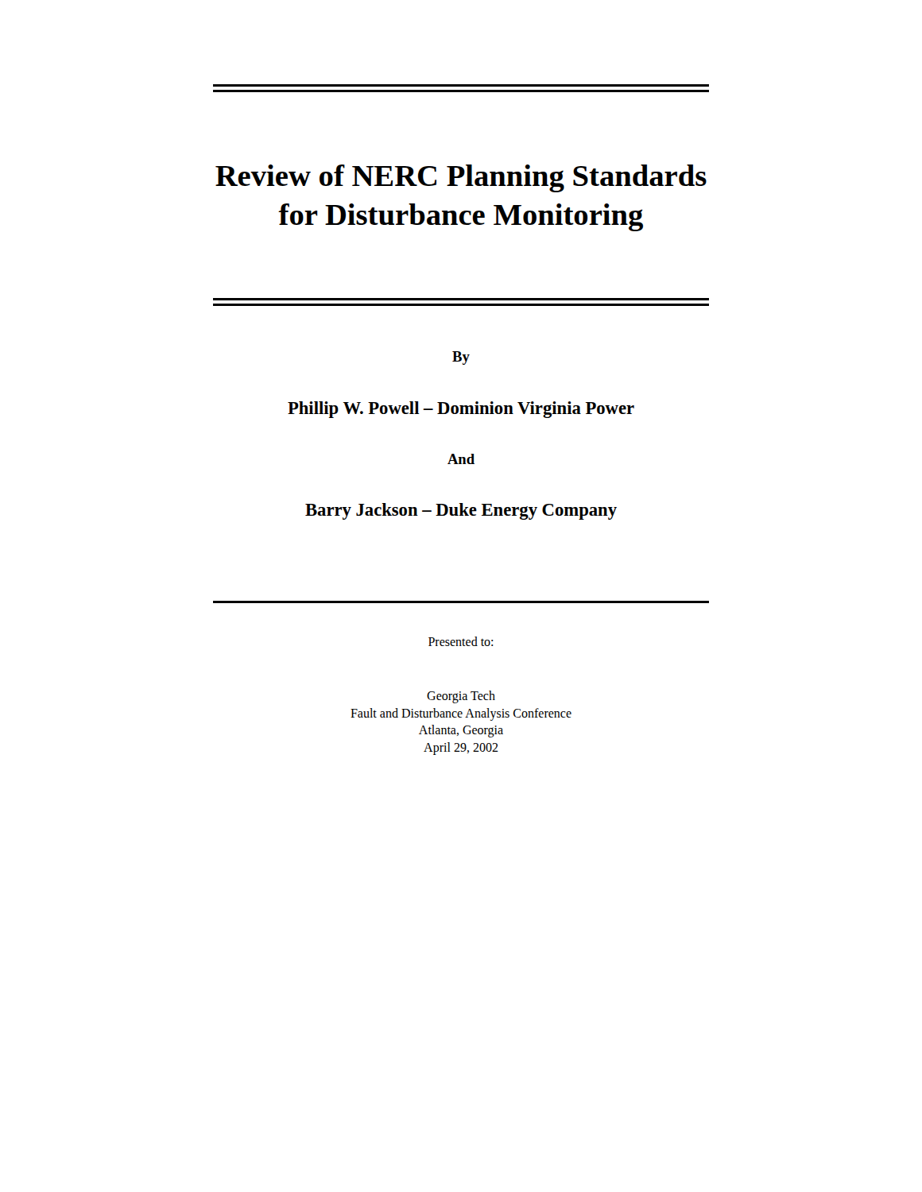Review of NERC Planning Standards
for Disturbance Monitoring
By
Phillip W. Powell – Dominion Virginia Power
And
Barry Jackson – Duke Energy Company
Presented to:
Georgia Tech
Fault and Disturbance Analysis Conference
Atlanta, Georgia
April 29, 2002